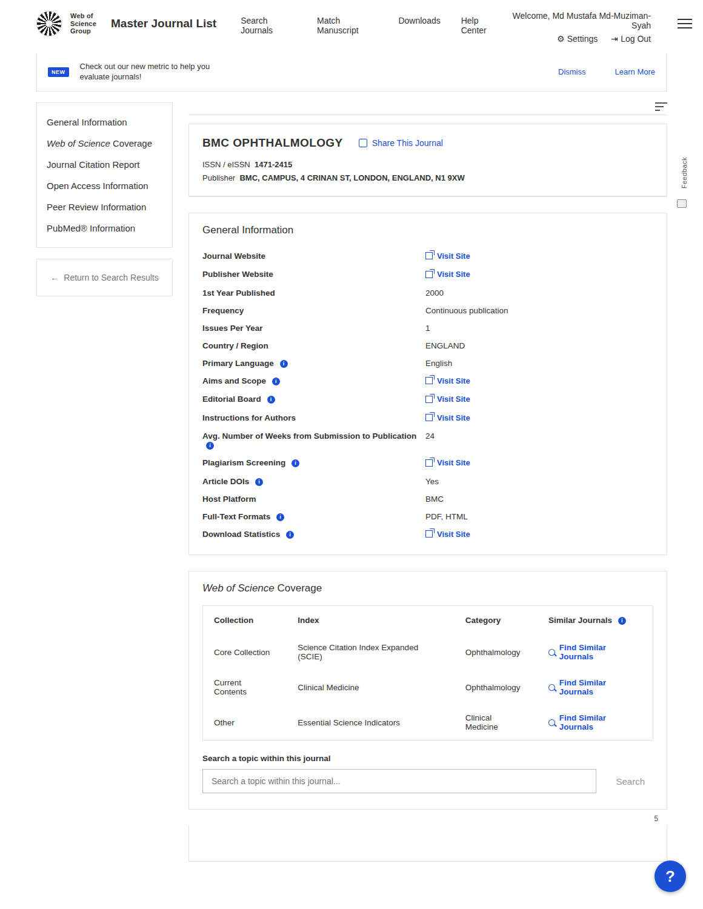Web of
Science
Group
Master Journal List
Search Journals Match Manuscript Downloads Help Center
Welcome, Md Mustafa Md-Muziman-Syah
⚙ Settings ⇥ Log Out
NEW
Check out our new metric to help you evaluate journals!
Dismiss Learn More
General Information
Web of Science Coverage
Journal Citation Report
Open Access Information
Peer Review Information
PubMed® Information
←Return to Search Results
Feedback
BMC OPHTHALMOLOGY
Share This Journal
ISSN / eISSN 1471-2415
Publisher BMC, CAMPUS, 4 CRINAN ST, LONDON, ENGLAND, N1 9XW
General Information
| Journal Website | Visit Site |
| Publisher Website | Visit Site |
| 1st Year Published | 2000 |
| Frequency | Continuous publication |
| Issues Per Year | 1 |
| Country / Region | ENGLAND |
| Primary Language i | English |
| Aims and Scope i | Visit Site |
| Editorial Board i | Visit Site |
| Instructions for Authors | Visit Site |
| Avg. Number of Weeks from Submission to Publication i | 24 |
| Plagiarism Screening i | Visit Site |
| Article DOIs i | Yes |
| Host Platform | BMC |
| Full-Text Formats i | PDF, HTML |
| Download Statistics i | Visit Site |
Web of Science Coverage
| Collection | Index | Category | Similar Journals i |
| --- | --- | --- | --- |
| Core Collection | Science Citation Index Expanded (SCIE) | Ophthalmology | Find Similar Journals |
| Current Contents | Clinical Medicine | Ophthalmology | Find Similar Journals |
| Other | Essential Science Indicators | Clinical Medicine | Find Similar Journals |
Search a topic within this journal
Search
5
?